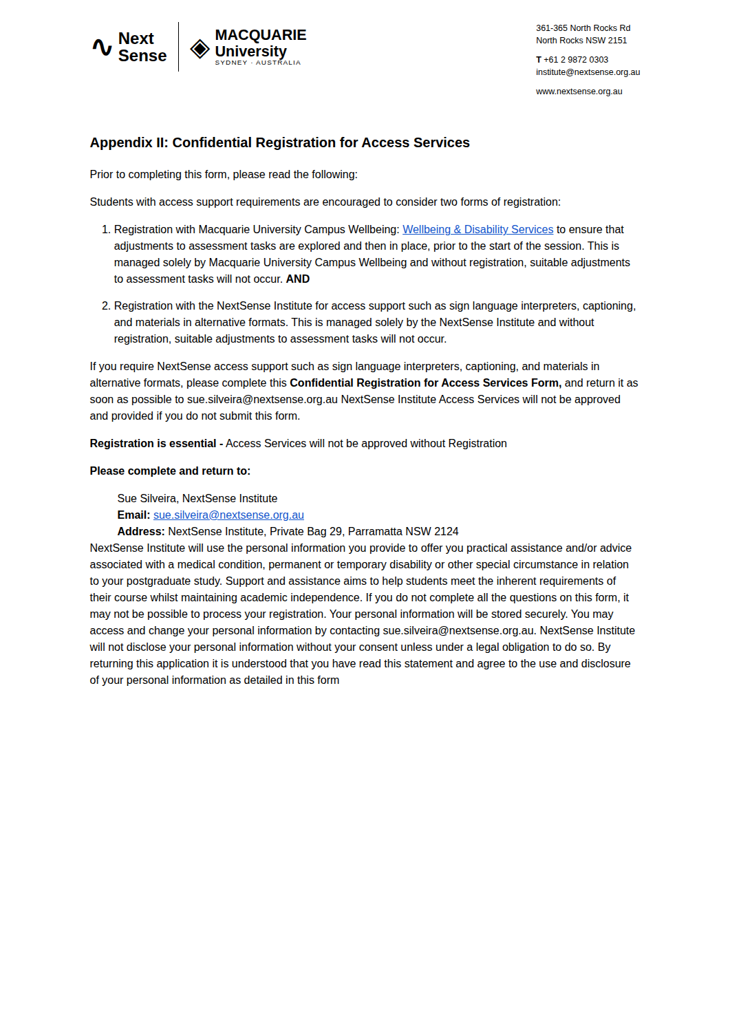∿ Next
Sense
◈ MACQUARIE University SYDNEY · AUSTRALIA
361-365 North Rocks Rd
North Rocks NSW 2151
T +61 2 9872 0303
institute@nextsense.org.au
www.nextsense.org.au
Appendix II: Confidential Registration for Access Services
Prior to completing this form, please read the following:
Students with access support requirements are encouraged to consider two forms of registration:
Registration with Macquarie University Campus Wellbeing: Wellbeing & Disability Services to ensure that adjustments to assessment tasks are explored and then in place, prior to the start of the session. This is managed solely by Macquarie University Campus Wellbeing and without registration, suitable adjustments to assessment tasks will not occur. AND
Registration with the NextSense Institute for access support such as sign language interpreters, captioning, and materials in alternative formats. This is managed solely by the NextSense Institute and without registration, suitable adjustments to assessment tasks will not occur.
If you require NextSense access support such as sign language interpreters, captioning, and materials in alternative formats, please complete this Confidential Registration for Access Services Form, and return it as soon as possible to sue.silveira@nextsense.org.au NextSense Institute Access Services will not be approved and provided if you do not submit this form.
Registration is essential - Access Services will not be approved without Registration
Please complete and return to:
Sue Silveira, NextSense Institute
Email: sue.silveira@nextsense.org.au
Address: NextSense Institute, Private Bag 29, Parramatta NSW 2124
NextSense Institute will use the personal information you provide to offer you practical assistance and/or advice associated with a medical condition, permanent or temporary disability or other special circumstance in relation to your postgraduate study. Support and assistance aims to help students meet the inherent requirements of their course whilst maintaining academic independence. If you do not complete all the questions on this form, it may not be possible to process your registration. Your personal information will be stored securely. You may access and change your personal information by contacting sue.silveira@nextsense.org.au. NextSense Institute will not disclose your personal information without your consent unless under a legal obligation to do so. By returning this application it is understood that you have read this statement and agree to the use and disclosure of your personal information as detailed in this form